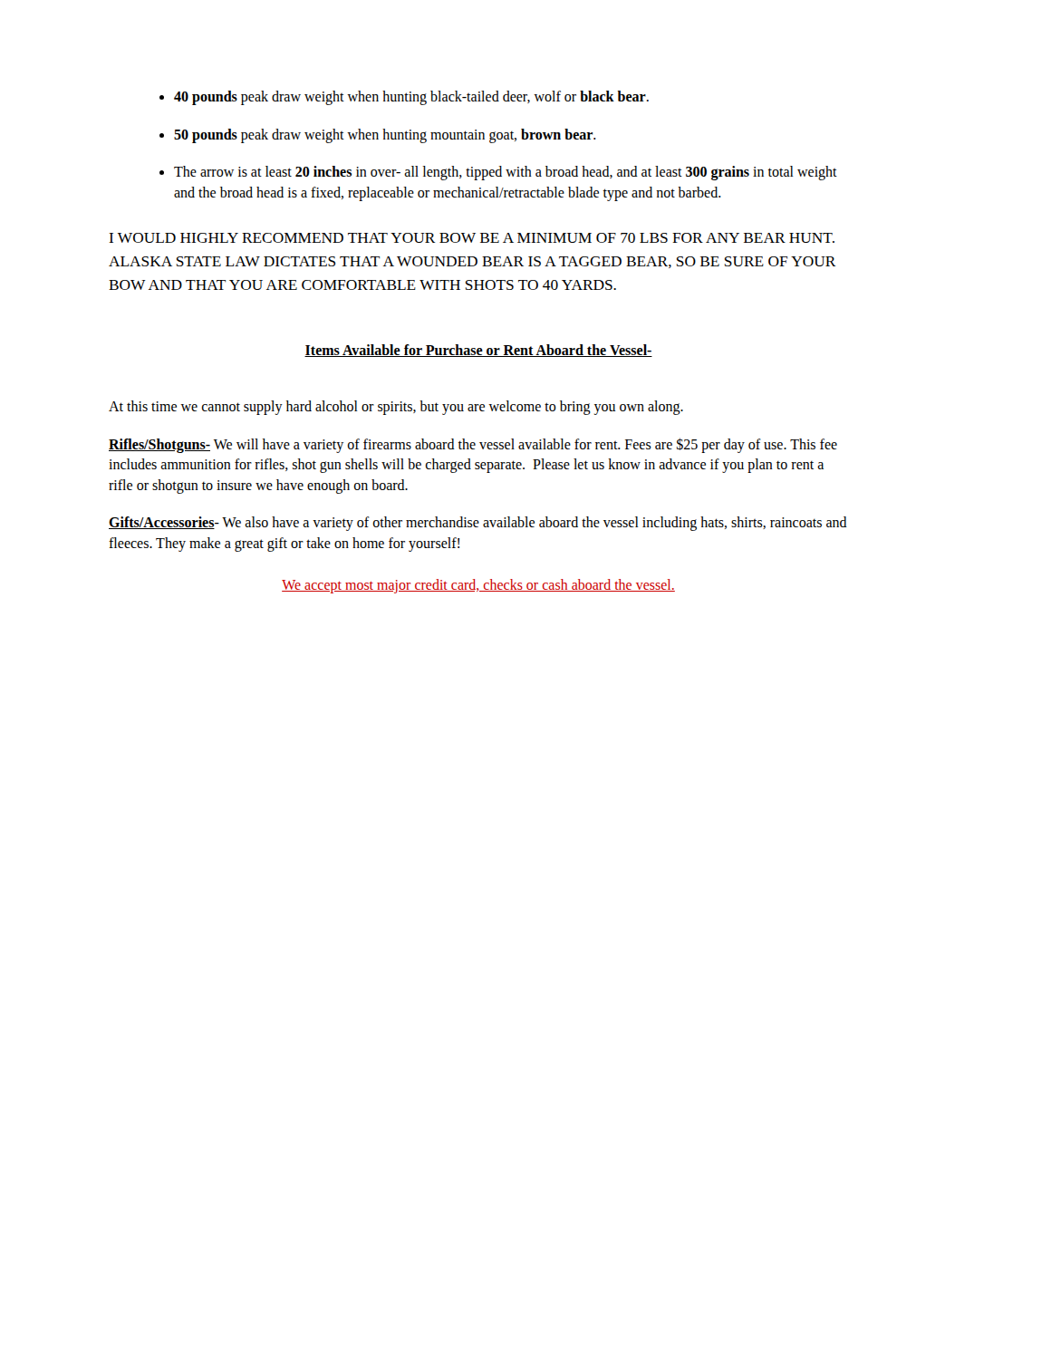40 pounds peak draw weight when hunting black-tailed deer, wolf or black bear.
50 pounds peak draw weight when hunting mountain goat, brown bear.
The arrow is at least 20 inches in over- all length, tipped with a broad head, and at least 300 grains in total weight and the broad head is a fixed, replaceable or mechanical/retractable blade type and not barbed.
I WOULD HIGHLY RECOMMEND THAT YOUR BOW BE A MINIMUM OF 70 LBS FOR ANY BEAR HUNT. ALASKA STATE LAW DICTATES THAT A WOUNDED BEAR IS A TAGGED BEAR, SO BE SURE OF YOUR BOW AND THAT YOU ARE COMFORTABLE WITH SHOTS TO 40 YARDS.
Items Available for Purchase or Rent Aboard the Vessel-
At this time we cannot supply hard alcohol or spirits, but you are welcome to bring you own along.
Rifles/Shotguns- We will have a variety of firearms aboard the vessel available for rent. Fees are $25 per day of use. This fee includes ammunition for rifles, shot gun shells will be charged separate. Please let us know in advance if you plan to rent a rifle or shotgun to insure we have enough on board.
Gifts/Accessories- We also have a variety of other merchandise available aboard the vessel including hats, shirts, raincoats and fleeces. They make a great gift or take on home for yourself!
We accept most major credit card, checks or cash aboard the vessel.